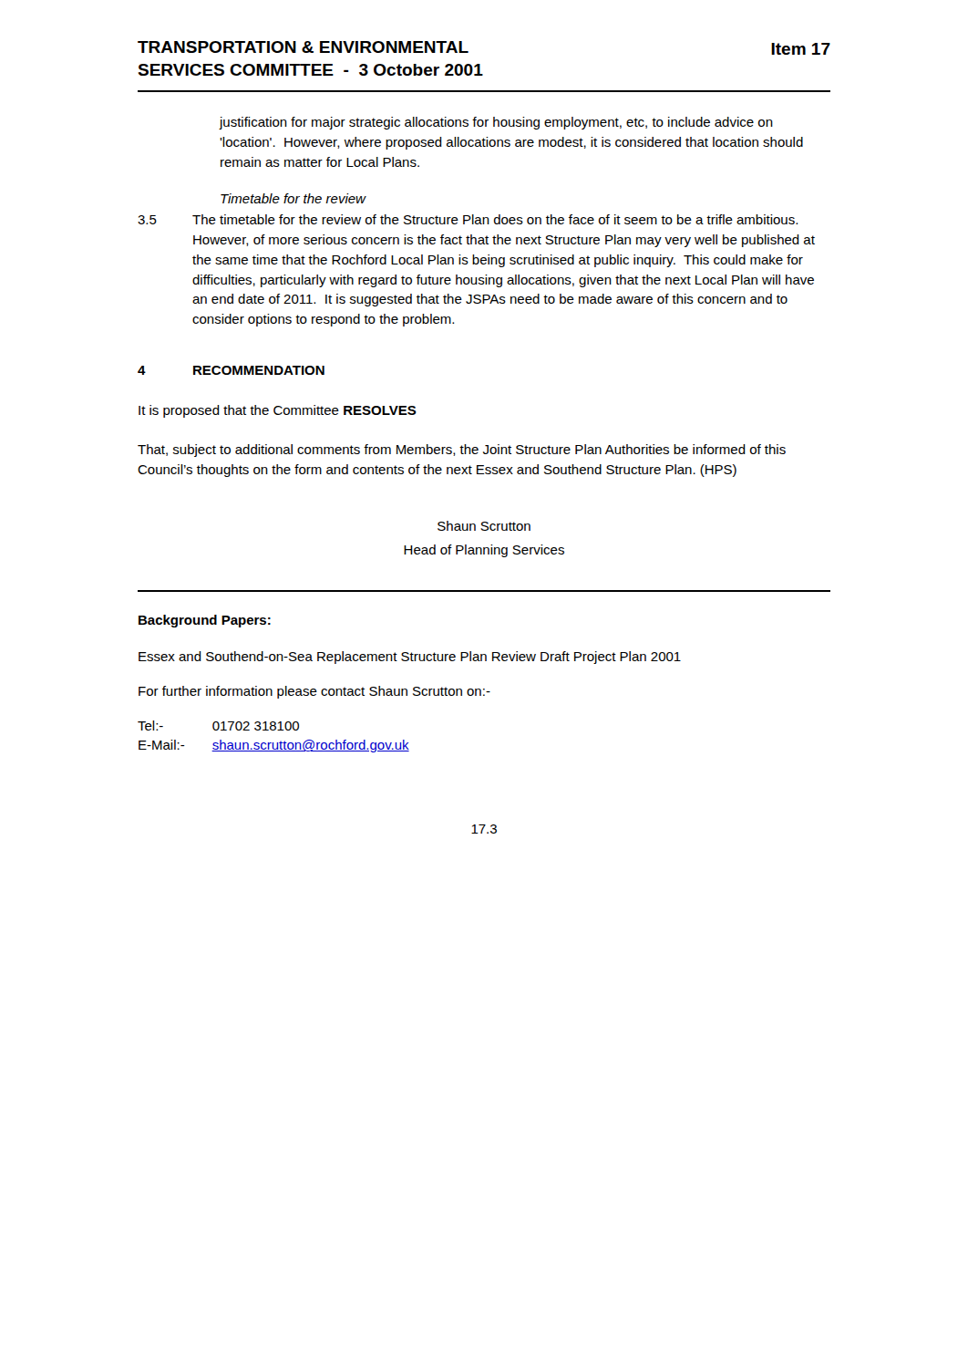TRANSPORTATION & ENVIRONMENTAL
SERVICES COMMITTEE - 3 October 2001
Item 17
justification for major strategic allocations for housing employment, etc, to include advice on 'location'. However, where proposed allocations are modest, it is considered that location should remain as matter for Local Plans.
Timetable for the review
3.5
The timetable for the review of the Structure Plan does on the face of it seem to be a trifle ambitious. However, of more serious concern is the fact that the next Structure Plan may very well be published at the same time that the Rochford Local Plan is being scrutinised at public inquiry. This could make for difficulties, particularly with regard to future housing allocations, given that the next Local Plan will have an end date of 2011. It is suggested that the JSPAs need to be made aware of this concern and to consider options to respond to the problem.
4
RECOMMENDATION
It is proposed that the Committee RESOLVES
That, subject to additional comments from Members, the Joint Structure Plan Authorities be informed of this Council’s thoughts on the form and contents of the next Essex and Southend Structure Plan. (HPS)
Shaun Scrutton
Head of Planning Services
Background Papers:
Essex and Southend-on-Sea Replacement Structure Plan Review Draft Project Plan 2001
For further information please contact Shaun Scrutton on:-
| Tel:- | 01702 318100 |
| E-Mail:- | shaun.scrutton@rochford.gov.uk |
17.3